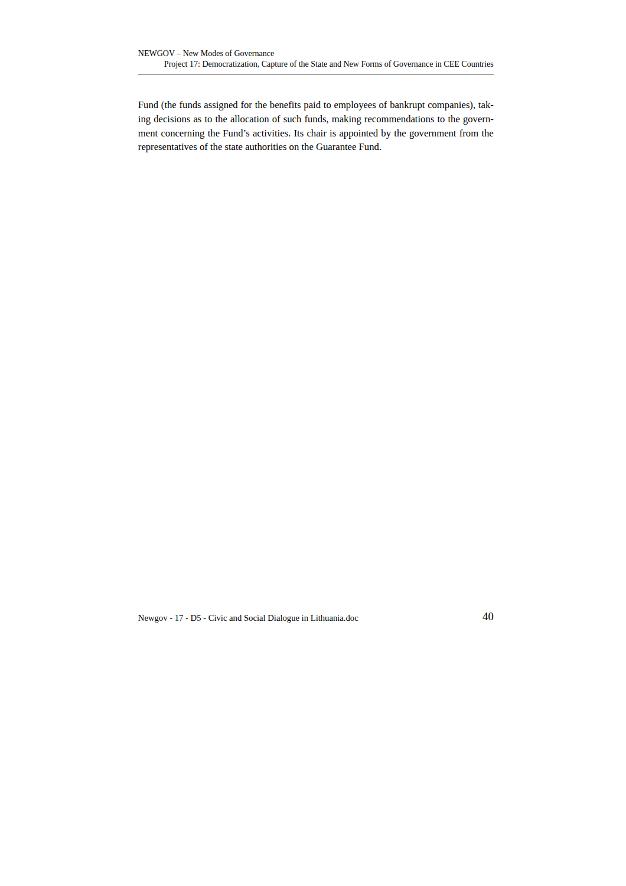NEWGOV – New Modes of Governance
Project 17: Democratization, Capture of the State and New Forms of Governance in CEE Countries
Fund (the funds assigned for the benefits paid to employees of bankrupt companies), taking decisions as to the allocation of such funds, making recommendations to the government concerning the Fund’s activities. Its chair is appointed by the government from the representatives of the state authorities on the Guarantee Fund.
Newgov - 17 - D5 - Civic and Social Dialogue in Lithuania.doc
40